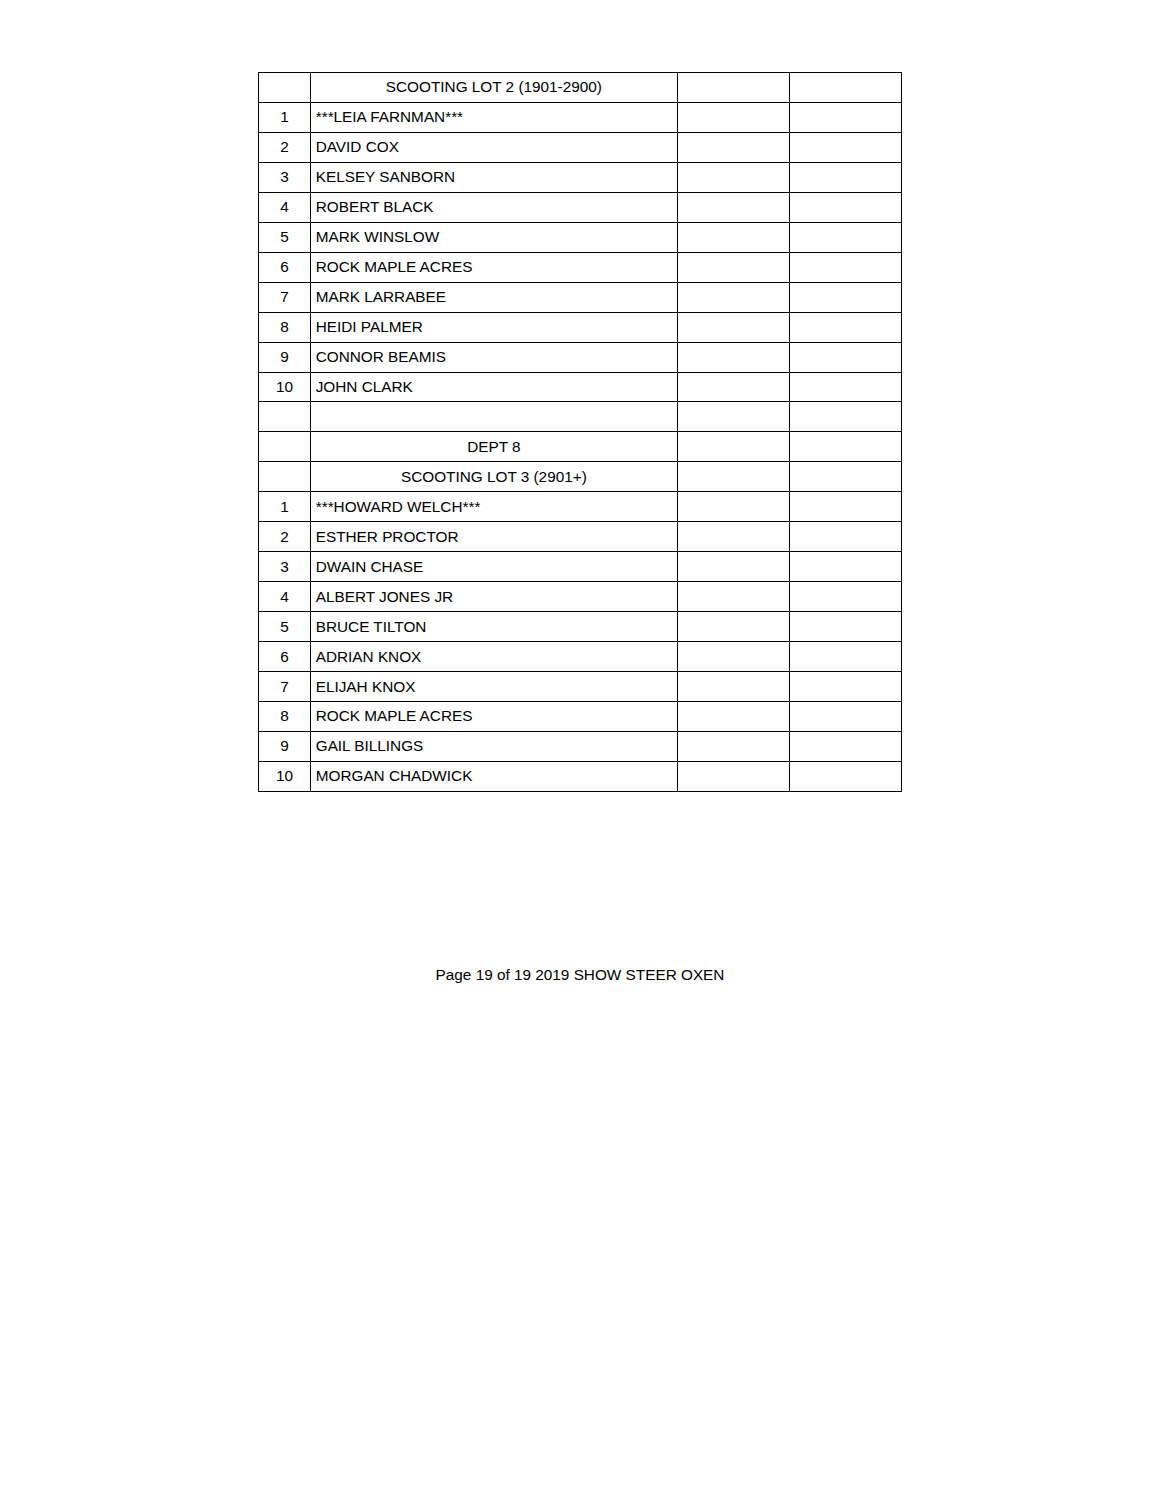| | SCOOTING LOT 2 (1901-2900) | | |
| 1 | ***LEIA FARNMAN*** | | |
| 2 | DAVID COX | | |
| 3 | KELSEY SANBORN | | |
| 4 | ROBERT BLACK | | |
| 5 | MARK WINSLOW | | |
| 6 | ROCK MAPLE ACRES | | |
| 7 | MARK LARRABEE | | |
| 8 | HEIDI PALMER | | |
| 9 | CONNOR BEAMIS | | |
| 10 | JOHN CLARK | | |
| | DEPT 8 | | |
| | SCOOTING LOT 3 (2901+) | | |
| 1 | ***HOWARD WELCH*** | | |
| 2 | ESTHER PROCTOR | | |
| 3 | DWAIN CHASE | | |
| 4 | ALBERT JONES JR | | |
| 5 | BRUCE TILTON | | |
| 6 | ADRIAN KNOX | | |
| 7 | ELIJAH KNOX | | |
| 8 | ROCK MAPLE ACRES | | |
| 9 | GAIL BILLINGS | | |
| 10 | MORGAN CHADWICK | | |
Page 19 of 19 2019 SHOW STEER OXEN